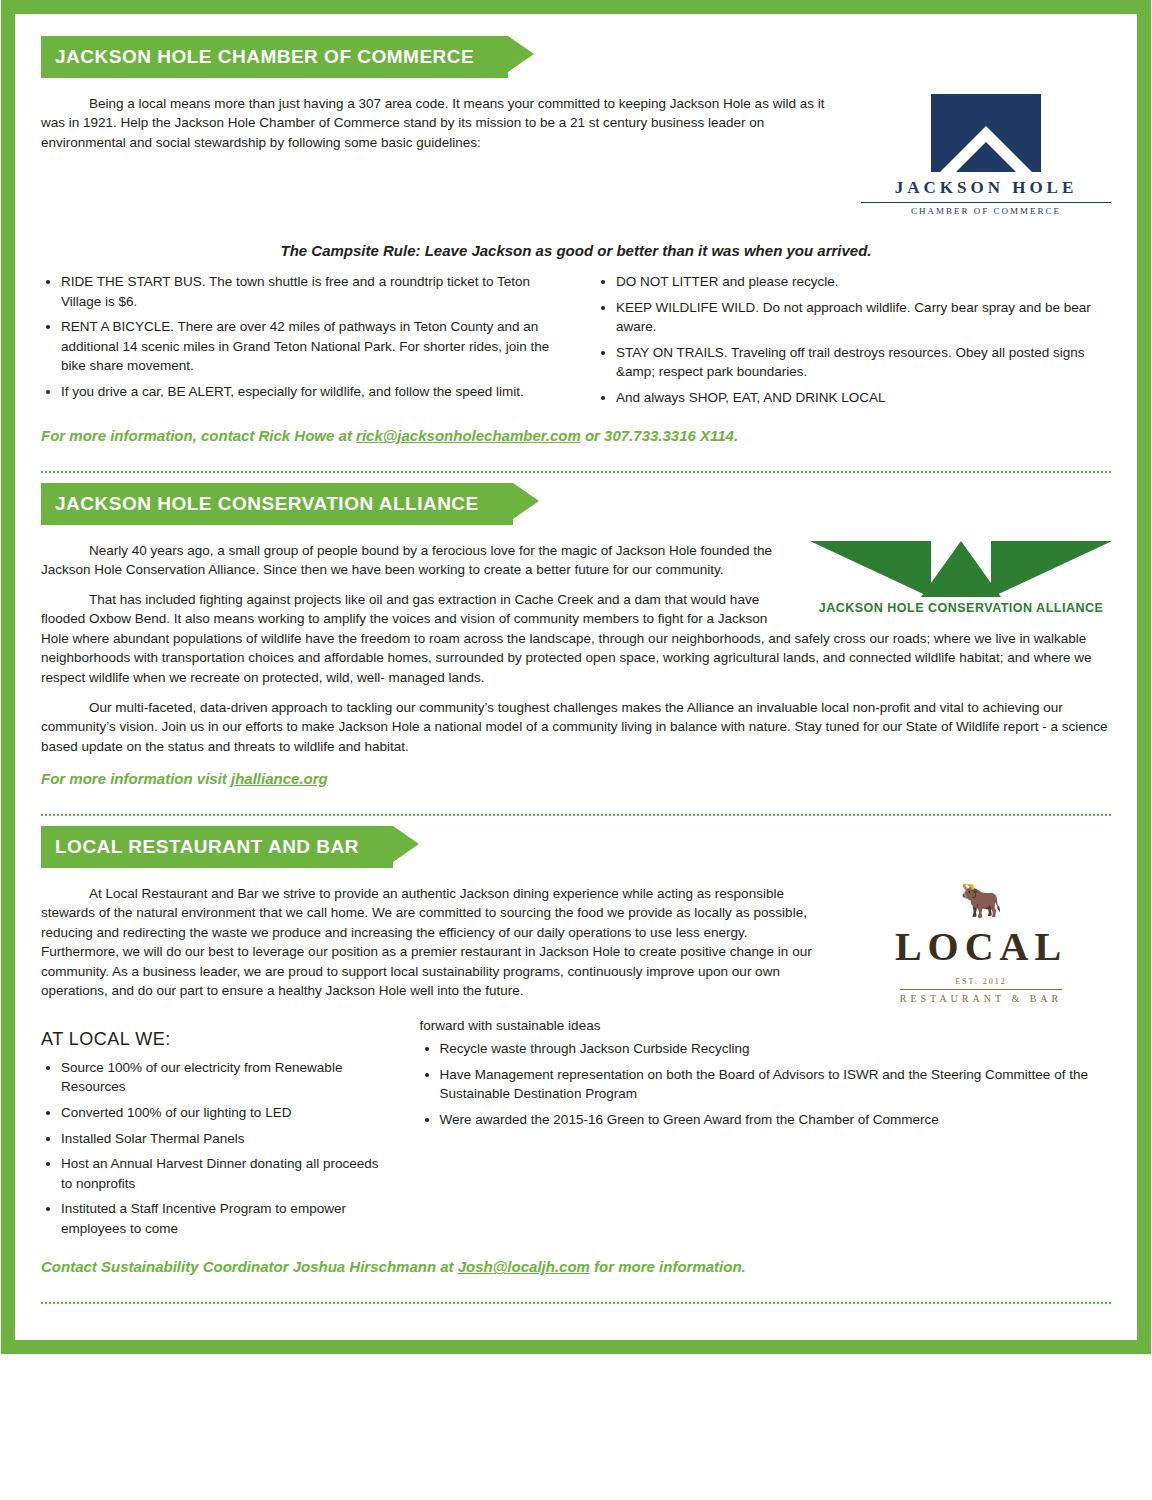Jackson Hole Chamber of Commerce
JACKSON HOLE
CHAMBER OF COMMERCE
Being a local means more than just having a 307 area code. It means your committed to keeping Jackson Hole as wild as it was in 1921. Help the Jackson Hole Chamber of Commerce stand by its mission to be a 21 st century business leader on environmental and social stewardship by following some basic guidelines:
The Campsite Rule: Leave Jackson as good or better than it was when you arrived.
RIDE THE START BUS. The town shuttle is free and a roundtrip ticket to Teton Village is $6.
RENT A BICYCLE. There are over 42 miles of pathways in Teton County and an additional 14 scenic miles in Grand Teton National Park. For shorter rides, join the bike share movement.
If you drive a car, BE ALERT, especially for wildlife, and follow the speed limit.
DO NOT LITTER and please recycle.
KEEP WILDLIFE WILD. Do not approach wildlife. Carry bear spray and be bear aware.
STAY ON TRAILS. Traveling off trail destroys resources. Obey all posted signs &amp; respect park boundaries.
And always SHOP, EAT, AND DRINK LOCAL
For more information, contact Rick Howe at rick@jacksonholechamber.com or 307.733.3316 X114.
Jackson Hole Conservation Alliance
JACKSON HOLE CONSERVATION ALLIANCE
Nearly 40 years ago, a small group of people bound by a ferocious love for the magic of Jackson Hole founded the Jackson Hole Conservation Alliance. Since then we have been working to create a better future for our community.
That has included fighting against projects like oil and gas extraction in Cache Creek and a dam that would have flooded Oxbow Bend. It also means working to amplify the voices and vision of community members to fight for a Jackson Hole where abundant populations of wildlife have the freedom to roam across the landscape, through our neighborhoods, and safely cross our roads; where we live in walkable neighborhoods with transportation choices and affordable homes, surrounded by protected open space, working agricultural lands, and connected wildlife habitat; and where we respect wildlife when we recreate on protected, wild, well- managed lands.
Our multi-faceted, data-driven approach to tackling our community’s toughest challenges makes the Alliance an invaluable local non-profit and vital to achieving our community’s vision. Join us in our efforts to make Jackson Hole a national model of a community living in balance with nature. Stay tuned for our State of Wildlife report - a science based update on the status and threats to wildlife and habitat.
For more information visit jhalliance.org
Local Restaurant and Bar
🐂
LOCAL
EST. 2012
RESTAURANT & BAR
At Local Restaurant and Bar we strive to provide an authentic Jackson dining experience while acting as responsible stewards of the natural environment that we call home. We are committed to sourcing the food we provide as locally as possible, reducing and redirecting the waste we produce and increasing the efficiency of our daily operations to use less energy. Furthermore, we will do our best to leverage our position as a premier restaurant in Jackson Hole to create positive change in our community. As a business leader, we are proud to support local sustainability programs, continuously improve upon our own operations, and do our part to ensure a healthy Jackson Hole well into the future.
AT LOCAL WE:
Source 100% of our electricity from Renewable Resources
Converted 100% of our lighting to LED
Installed Solar Thermal Panels
Host an Annual Harvest Dinner donating all proceeds to nonprofits
Instituted a Staff Incentive Program to empower employees to come
forward with sustainable ideas
Recycle waste through Jackson Curbside Recycling
Have Management representation on both the Board of Advisors to ISWR and the Steering Committee of the Sustainable Destination Program
Were awarded the 2015-16 Green to Green Award from the Chamber of Commerce
Contact Sustainability Coordinator Joshua Hirschmann at Josh@localjh.com for more information.